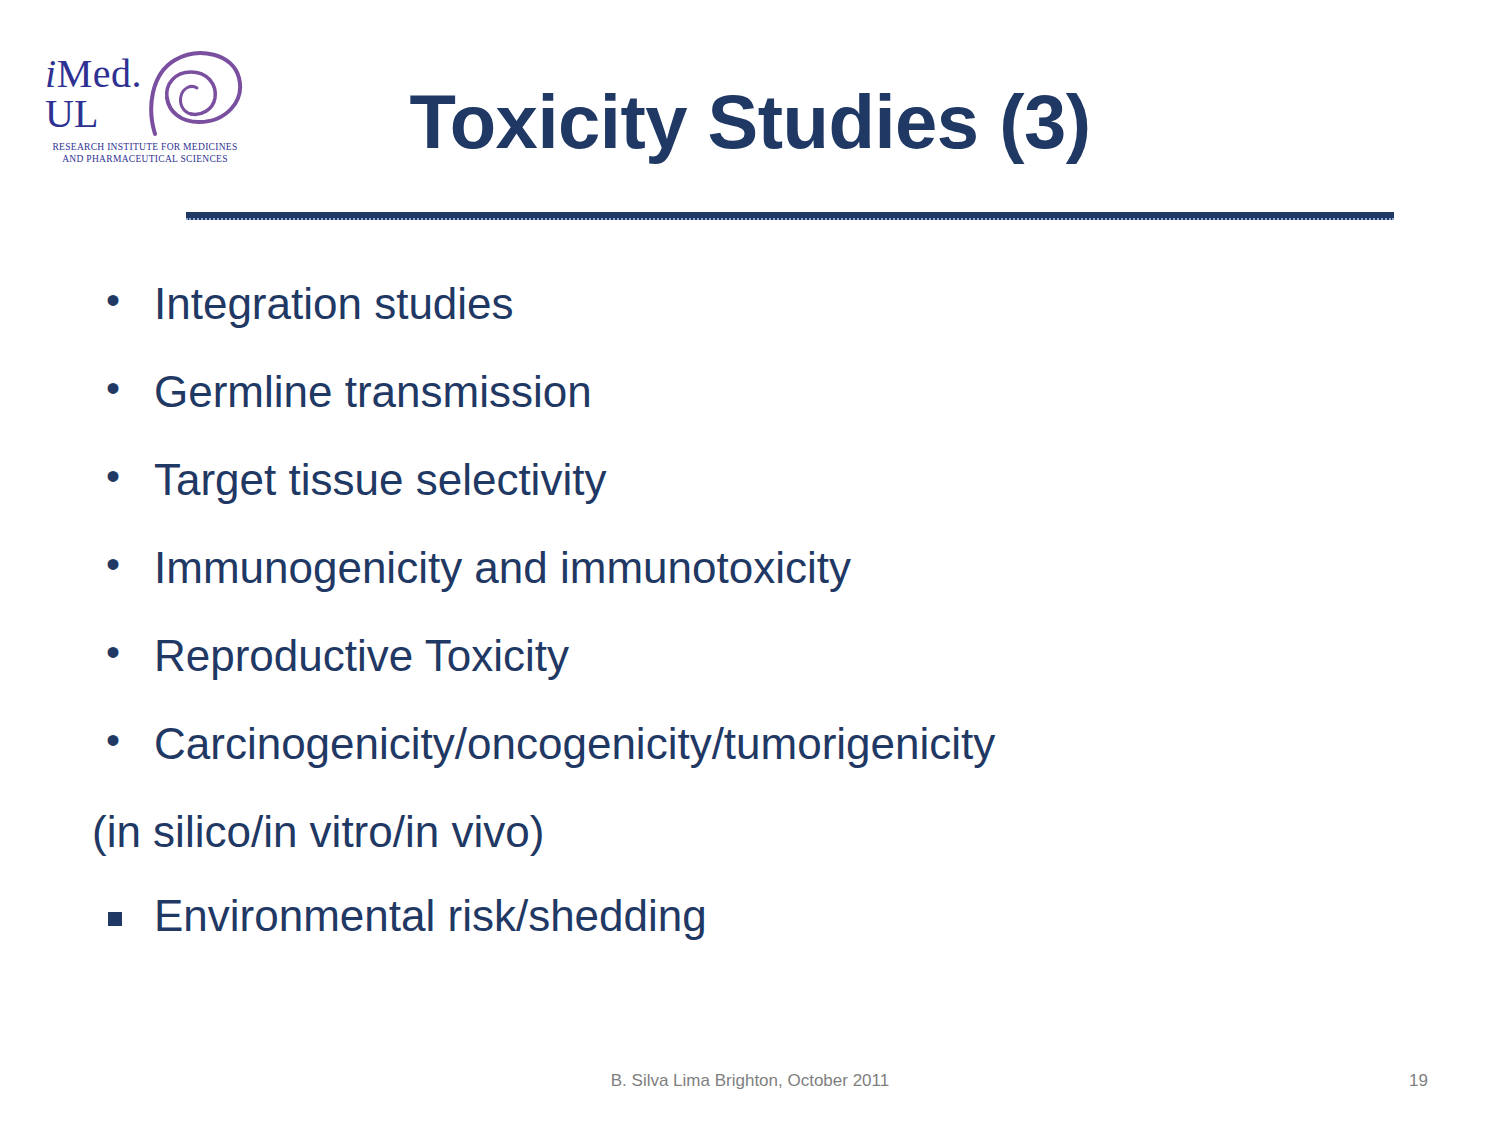i Med.
UL
Research Institute for Medicines
and Pharmaceutical Sciences
Toxicity Studies (3)
Integration studies
Germline transmission
Target tissue selectivity
Immunogenicity and immunotoxicity
Reproductive Toxicity
Carcinogenicity/oncogenicity/tumorigenicity
(in silico/in vitro/in vivo)
Environmental risk/shedding
B. Silva Lima Brighton, October 2011
19